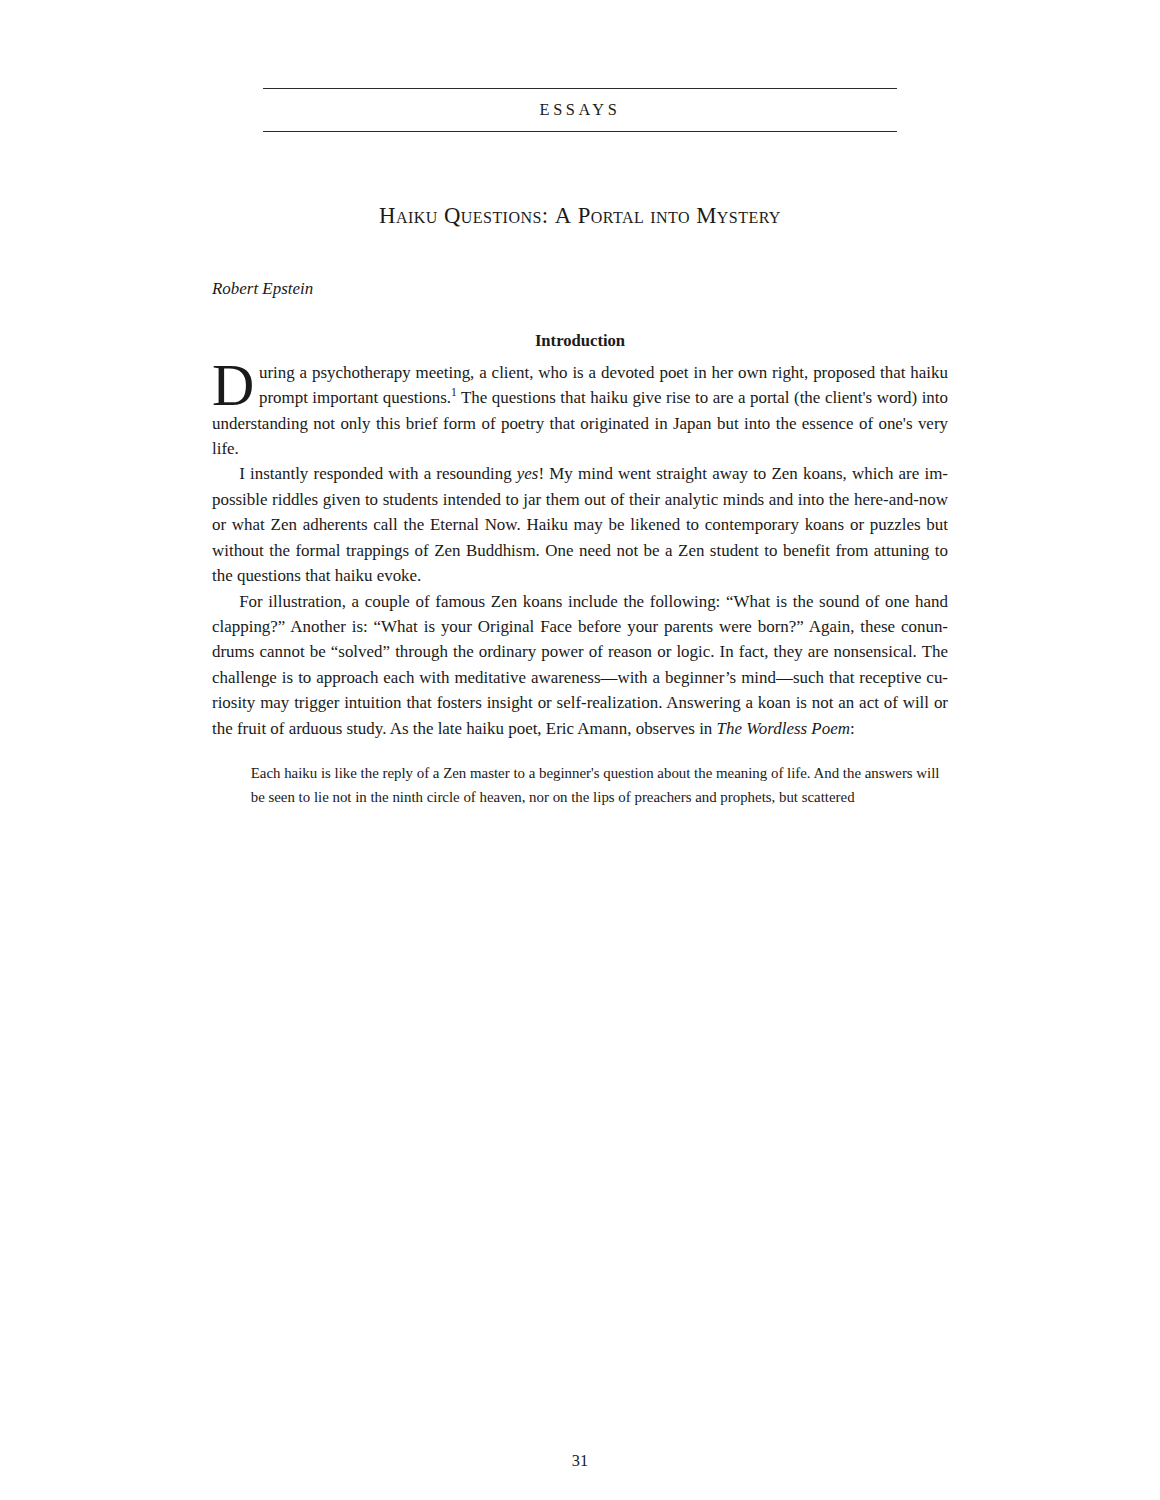Essays
Haiku Questions: A Portal into Mystery
Robert Epstein
Introduction
During a psychotherapy meeting, a client, who is a devoted poet in her own right, proposed that haiku prompt important questions.1 The questions that haiku give rise to are a portal (the client's word) into understanding not only this brief form of poetry that originated in Japan but into the essence of one's very life.
I instantly responded with a resounding yes! My mind went straight away to Zen koans, which are impossible riddles given to students intended to jar them out of their analytic minds and into the here-and-now or what Zen adherents call the Eternal Now. Haiku may be likened to contemporary koans or puzzles but without the formal trappings of Zen Buddhism. One need not be a Zen student to benefit from attuning to the questions that haiku evoke.
For illustration, a couple of famous Zen koans include the following: “What is the sound of one hand clapping?” Another is: “What is your Original Face before your parents were born?” Again, these conundrums cannot be “solved” through the ordinary power of reason or logic. In fact, they are nonsensical. The challenge is to approach each with meditative awareness—with a beginner’s mind—such that receptive curiosity may trigger intuition that fosters insight or self-realization. Answering a koan is not an act of will or the fruit of arduous study. As the late haiku poet, Eric Amann, observes in The Wordless Poem:
Each haiku is like the reply of a Zen master to a beginner's question about the meaning of life. And the answers will be seen to lie not in the ninth circle of heaven, nor on the lips of preachers and prophets, but scattered
31